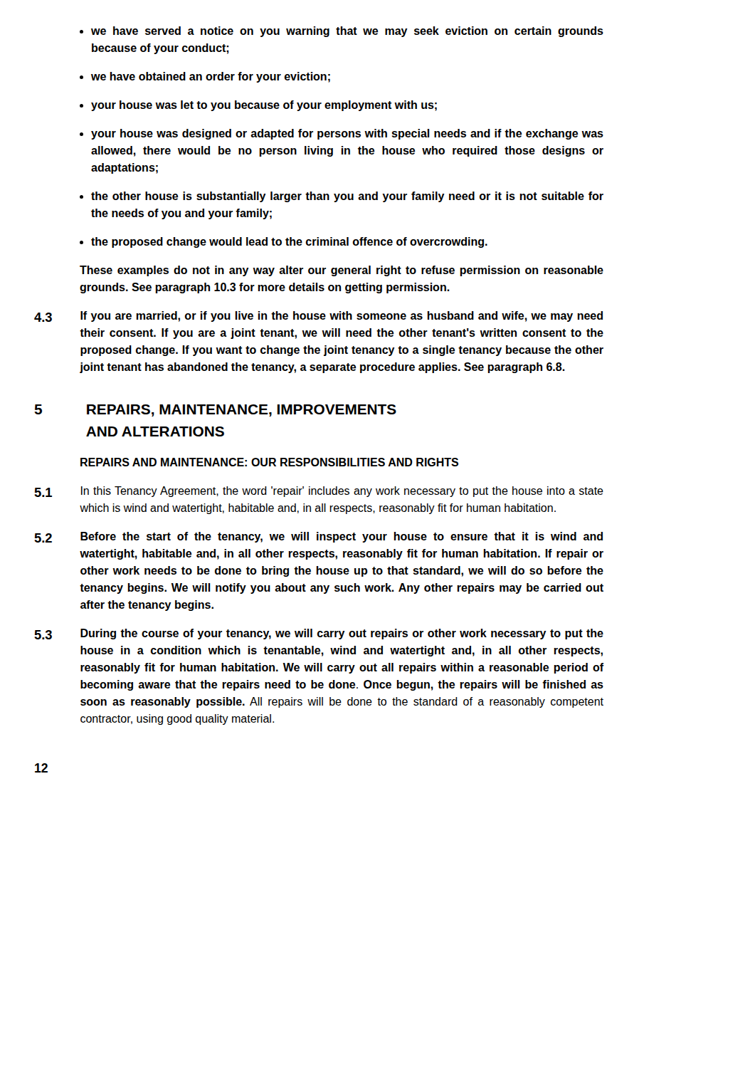we have served a notice on you warning that we may seek eviction on certain grounds because of your conduct;
we have obtained an order for your eviction;
your house was let to you because of your employment with us;
your house was designed or adapted for persons with special needs and if the exchange was allowed, there would be no person living in the house who required those designs or adaptations;
the other house is substantially larger than you and your family need or it is not suitable for the needs of you and your family;
the proposed change would lead to the criminal offence of overcrowding.
These examples do not in any way alter our general right to refuse permission on reasonable grounds. See paragraph 10.3 for more details on getting permission.
4.3
If you are married, or if you live in the house with someone as husband and wife, we may need their consent. If you are a joint tenant, we will need the other tenant's written consent to the proposed change. If you want to change the joint tenancy to a single tenancy because the other joint tenant has abandoned the tenancy, a separate procedure applies. See paragraph 6.8.
5 REPAIRS, MAINTENANCE, IMPROVEMENTS
AND ALTERATIONS
REPAIRS AND MAINTENANCE: OUR RESPONSIBILITIES AND RIGHTS
5.1
In this Tenancy Agreement, the word 'repair' includes any work necessary to put the house into a state which is wind and watertight, habitable and, in all respects, reasonably fit for human habitation.
5.2
Before the start of the tenancy, we will inspect your house to ensure that it is wind and watertight, habitable and, in all other respects, reasonably fit for human habitation. If repair or other work needs to be done to bring the house up to that standard, we will do so before the tenancy begins. We will notify you about any such work. Any other repairs may be carried out after the tenancy begins.
5.3
During the course of your tenancy, we will carry out repairs or other work necessary to put the house in a condition which is tenantable, wind and watertight and, in all other respects, reasonably fit for human habitation. We will carry out all repairs within a reasonable period of becoming aware that the repairs need to be done. Once begun, the repairs will be finished as soon as reasonably possible. All repairs will be done to the standard of a reasonably competent contractor, using good quality material.
12